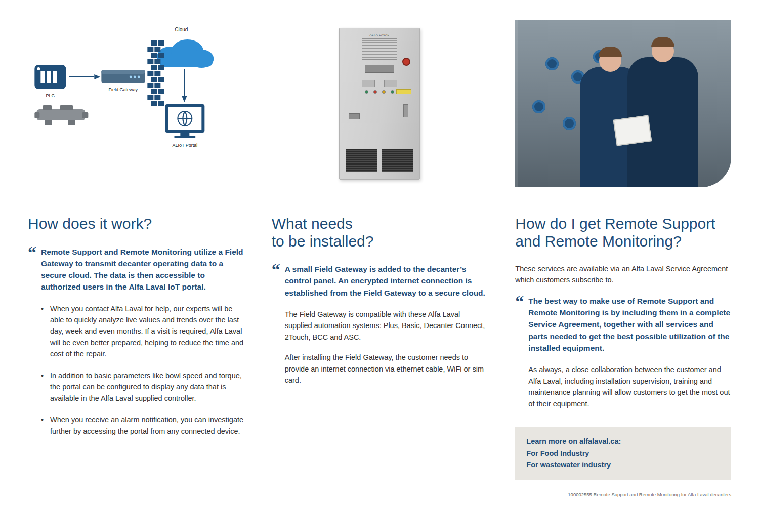Cloud PLC Field Gateway ALIoT Portal
How does it work?
Remote Support and Remote Monitoring utilize a Field Gateway to transmit decanter operating data to a secure cloud. The data is then accessible to authorized users in the Alfa Laval IoT portal.
When you contact Alfa Laval for help, our experts will be able to quickly analyze live values and trends over the last day, week and even months. If a visit is required, Alfa Laval will be even better prepared, helping to reduce the time and cost of the repair.
In addition to basic parameters like bowl speed and torque, the portal can be configured to display any data that is available in the Alfa Laval supplied controller.
When you receive an alarm notification, you can investigate further by accessing the portal from any connected device.
ALFA LAVAL
What needs
to be installed?
A small Field Gateway is added to the decanter’s control panel. An encrypted internet connection is established from the Field Gateway to a secure cloud.
The Field Gateway is compatible with these Alfa Laval supplied automation systems: Plus, Basic, Decanter Connect, 2Touch, BCC and ASC.
After installing the Field Gateway, the customer needs to provide an internet connection via ethernet cable, WiFi or sim card.
How do I get Remote Support and Remote Monitoring?
These services are available via an Alfa Laval Service Agreement which customers subscribe to.
The best way to make use of Remote Support and Remote Monitoring is by including them in a complete Service Agreement, together with all services and parts needed to get the best possible utilization of the installed equipment.
As always, a close collaboration between the customer and Alfa Laval, including installation supervision, training and maintenance planning will allow customers to get the most out of their equipment.
Learn more on alfalaval.ca:
For Food Industry
For wastewater industry
100002555 Remote Support and Remote Monitoring for Alfa Laval decanters